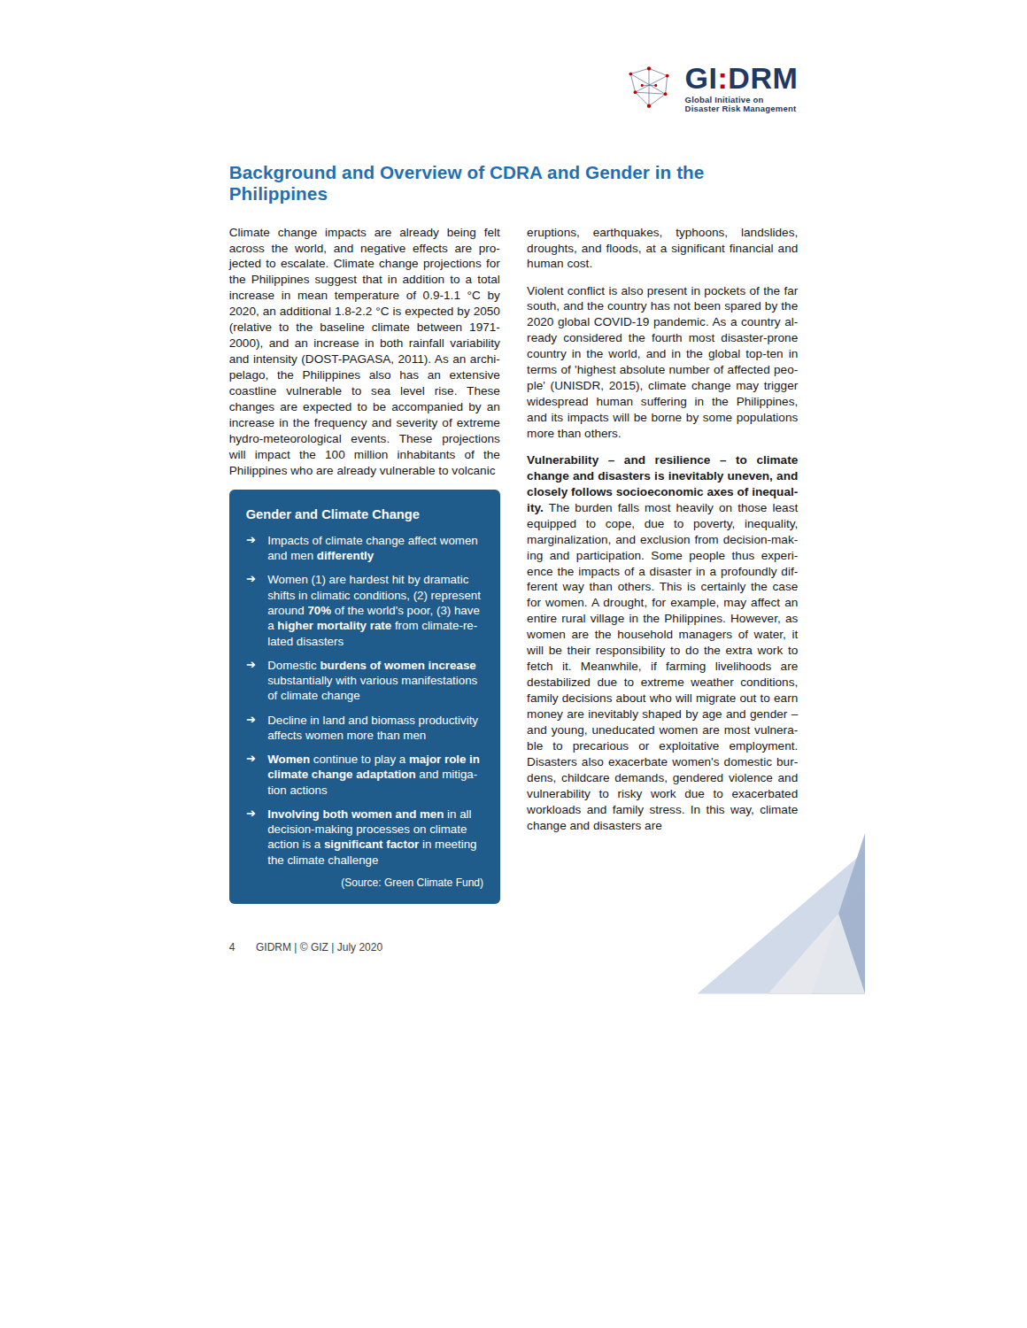GI: DRM
Global Initiative on Disaster Risk Management
Background and Overview of CDRA and Gender in the Philippines
Climate change impacts are already being felt across the world, and negative effects are projected to escalate. Climate change projections for the Philippines suggest that in addition to a total increase in mean temperature of 0.9-1.1 °C by 2020, an additional 1.8-2.2 °C is expected by 2050 (relative to the baseline climate between 1971-2000), and an increase in both rainfall variability and intensity (DOST-PAGASA, 2011). As an archipelago, the Philippines also has an extensive coastline vulnerable to sea level rise. These changes are expected to be accompanied by an increase in the frequency and severity of extreme hydro-meteorological events. These projections will impact the 100 million inhabitants of the Philippines who are already vulnerable to volcanic
Gender and Climate Change
Impacts of climate change affect women and men differently
Women (1) are hardest hit by dramatic shifts in climatic conditions, (2) represent around 70% of the world's poor, (3) have a higher mortality rate from climate-related disasters
Domestic burdens of women increase substantially with various manifestations of climate change
Decline in land and biomass productivity affects women more than men
Women continue to play a major role in climate change adaptation and mitigation actions
Involving both women and men in all decision-making processes on climate action is a significant factor in meeting the climate challenge
(Source: Green Climate Fund)
eruptions, earthquakes, typhoons, landslides, droughts, and floods, at a significant financial and human cost.
Violent conflict is also present in pockets of the far south, and the country has not been spared by the 2020 global COVID-19 pandemic. As a country already considered the fourth most disaster-prone country in the world, and in the global top-ten in terms of 'highest absolute number of affected people' (UNISDR, 2015), climate change may trigger widespread human suffering in the Philippines, and its impacts will be borne by some populations more than others.
Vulnerability – and resilience – to climate change and disasters is inevitably uneven, and closely follows socioeconomic axes of inequality. The burden falls most heavily on those least equipped to cope, due to poverty, inequality, marginalization, and exclusion from decision-making and participation. Some people thus experience the impacts of a disaster in a profoundly different way than others. This is certainly the case for women. A drought, for example, may affect an entire rural village in the Philippines. However, as women are the household managers of water, it will be their responsibility to do the extra work to fetch it. Meanwhile, if farming livelihoods are destabilized due to extreme weather conditions, family decisions about who will migrate out to earn money are inevitably shaped by age and gender – and young, uneducated women are most vulnerable to precarious or exploitative employment. Disasters also exacerbate women's domestic burdens, childcare demands, gendered violence and vulnerability to risky work due to exacerbated workloads and family stress. In this way, climate change and disasters are
4 GIDRM | © GIZ | July 2020